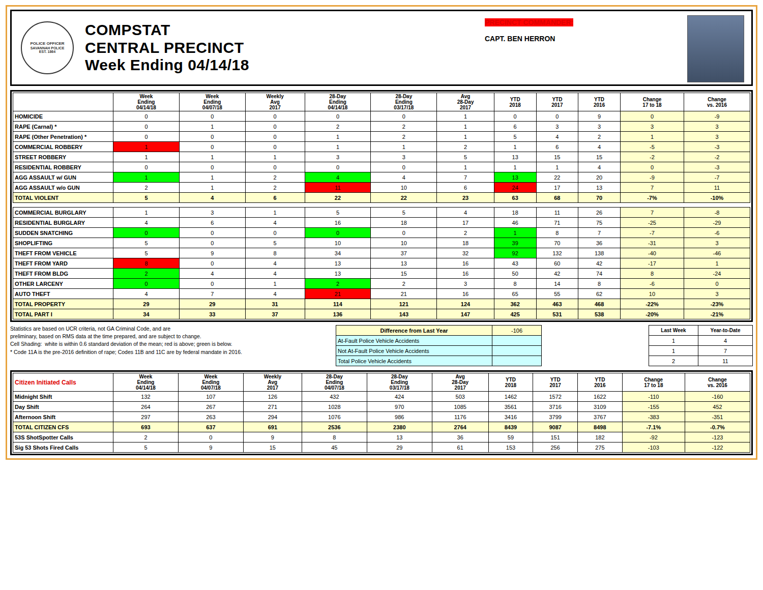POLICE OFFICER
SAVANNAH POLICE
EST. 1864
COMPSTAT
CENTRAL PRECINCT
Week Ending 04/14/18
PRECINCT COMMANDER:
CAPT. BEN HERRON
| | Week Ending 04/14/18 | Week Ending 04/07/18 | Weekly Avg 2017 | 28-Day Ending 04/14/18 | 28-Day Ending 03/17/18 | Avg 28-Day 2017 | YTD 2018 | YTD 2017 | YTD 2016 | Change 17 to 18 | Change vs. 2016 |
| --- | --- | --- | --- | --- | --- | --- | --- | --- | --- | --- | --- |
| HOMICIDE | 0 | 0 | 0 | 0 | 0 | 1 | 0 | 0 | 9 | 0 | -9 |
| RAPE (Carnal) * | 0 | 1 | 0 | 2 | 2 | 1 | 6 | 3 | 3 | 3 | 3 |
| RAPE (Other Penetration) * | 0 | 0 | 0 | 1 | 2 | 1 | 5 | 4 | 2 | 1 | 3 |
| COMMERCIAL ROBBERY | 1 | 0 | 0 | 1 | 1 | 2 | 1 | 6 | 4 | -5 | -3 |
| STREET ROBBERY | 1 | 1 | 1 | 3 | 3 | 5 | 13 | 15 | 15 | -2 | -2 |
| RESIDENTIAL ROBBERY | 0 | 0 | 0 | 0 | 0 | 1 | 1 | 1 | 4 | 0 | -3 |
| AGG ASSAULT w/ GUN | 1 | 1 | 2 | 4 | 4 | 7 | 13 | 22 | 20 | -9 | -7 |
| AGG ASSAULT w/o GUN | 2 | 1 | 2 | 11 | 10 | 6 | 24 | 17 | 13 | 7 | 11 |
| TOTAL VIOLENT | 5 | 4 | 6 | 22 | 22 | 23 | 63 | 68 | 70 | -7% | -10% |
| COMMERCIAL BURGLARY | 1 | 3 | 1 | 5 | 5 | 4 | 18 | 11 | 26 | 7 | -8 |
| RESIDENTIAL BURGLARY | 4 | 6 | 4 | 16 | 18 | 17 | 46 | 71 | 75 | -25 | -29 |
| SUDDEN SNATCHING | 0 | 0 | 0 | 0 | 0 | 2 | 1 | 8 | 7 | -7 | -6 |
| SHOPLIFTING | 5 | 0 | 5 | 10 | 10 | 18 | 39 | 70 | 36 | -31 | 3 |
| THEFT FROM VEHICLE | 5 | 9 | 8 | 34 | 37 | 32 | 92 | 132 | 138 | -40 | -46 |
| THEFT FROM YARD | 8 | 0 | 4 | 13 | 13 | 16 | 43 | 60 | 42 | -17 | 1 |
| THEFT FROM BLDG | 2 | 4 | 4 | 13 | 15 | 16 | 50 | 42 | 74 | 8 | -24 |
| OTHER LARCENY | 0 | 0 | 1 | 2 | 2 | 3 | 8 | 14 | 8 | -6 | 0 |
| AUTO THEFT | 4 | 7 | 4 | 21 | 21 | 16 | 65 | 55 | 62 | 10 | 3 |
| TOTAL PROPERTY | 29 | 29 | 31 | 114 | 121 | 124 | 362 | 463 | 468 | -22% | -23% |
| TOTAL PART I | 34 | 33 | 37 | 136 | 143 | 147 | 425 | 531 | 538 | -20% | -21% |
Statistics are based on UCR criteria, not GA Criminal Code, and are
preliminary, based on RMS data at the time prepared, and are subject to change.
Cell Shading: white is within 0.6 standard deviation of the mean; red is above; green is below.
* Code 11A is the pre-2016 definition of rape; Codes 11B and 11C are by federal mandate in 2016.
| Difference from Last Year | -106 | | Last Week | Year-to-Date |
| At-Fault Police Vehicle Accidents | | | 1 | 4 |
| Not At-Fault Police Vehicle Accidents | | | 1 | 7 |
| Total Police Vehicle Accidents | | | 2 | 11 |
| Citizen Initiated Calls | Week Ending 04/14/18 | Week Ending 04/07/18 | Weekly Avg 2017 | 28-Day Ending 04/07/18 | 28-Day Ending 03/17/18 | Avg 28-Day 2017 | YTD 2018 | YTD 2017 | YTD 2016 | Change 17 to 18 | Change vs. 2016 |
| --- | --- | --- | --- | --- | --- | --- | --- | --- | --- | --- | --- |
| Midnight Shift | 132 | 107 | 126 | 432 | 424 | 503 | 1462 | 1572 | 1622 | -110 | -160 |
| Day Shift | 264 | 267 | 271 | 1028 | 970 | 1085 | 3561 | 3716 | 3109 | -155 | 452 |
| Afternoon Shift | 297 | 263 | 294 | 1076 | 986 | 1176 | 3416 | 3799 | 3767 | -383 | -351 |
| TOTAL CITIZEN CFS | 693 | 637 | 691 | 2536 | 2380 | 2764 | 8439 | 9087 | 8498 | -7.1% | -0.7% |
| 53S ShotSpotter Calls | 2 | 0 | 9 | 8 | 13 | 36 | 59 | 151 | 182 | -92 | -123 |
| Sig 53 Shots Fired Calls | 5 | 9 | 15 | 45 | 29 | 61 | 153 | 256 | 275 | -103 | -122 |